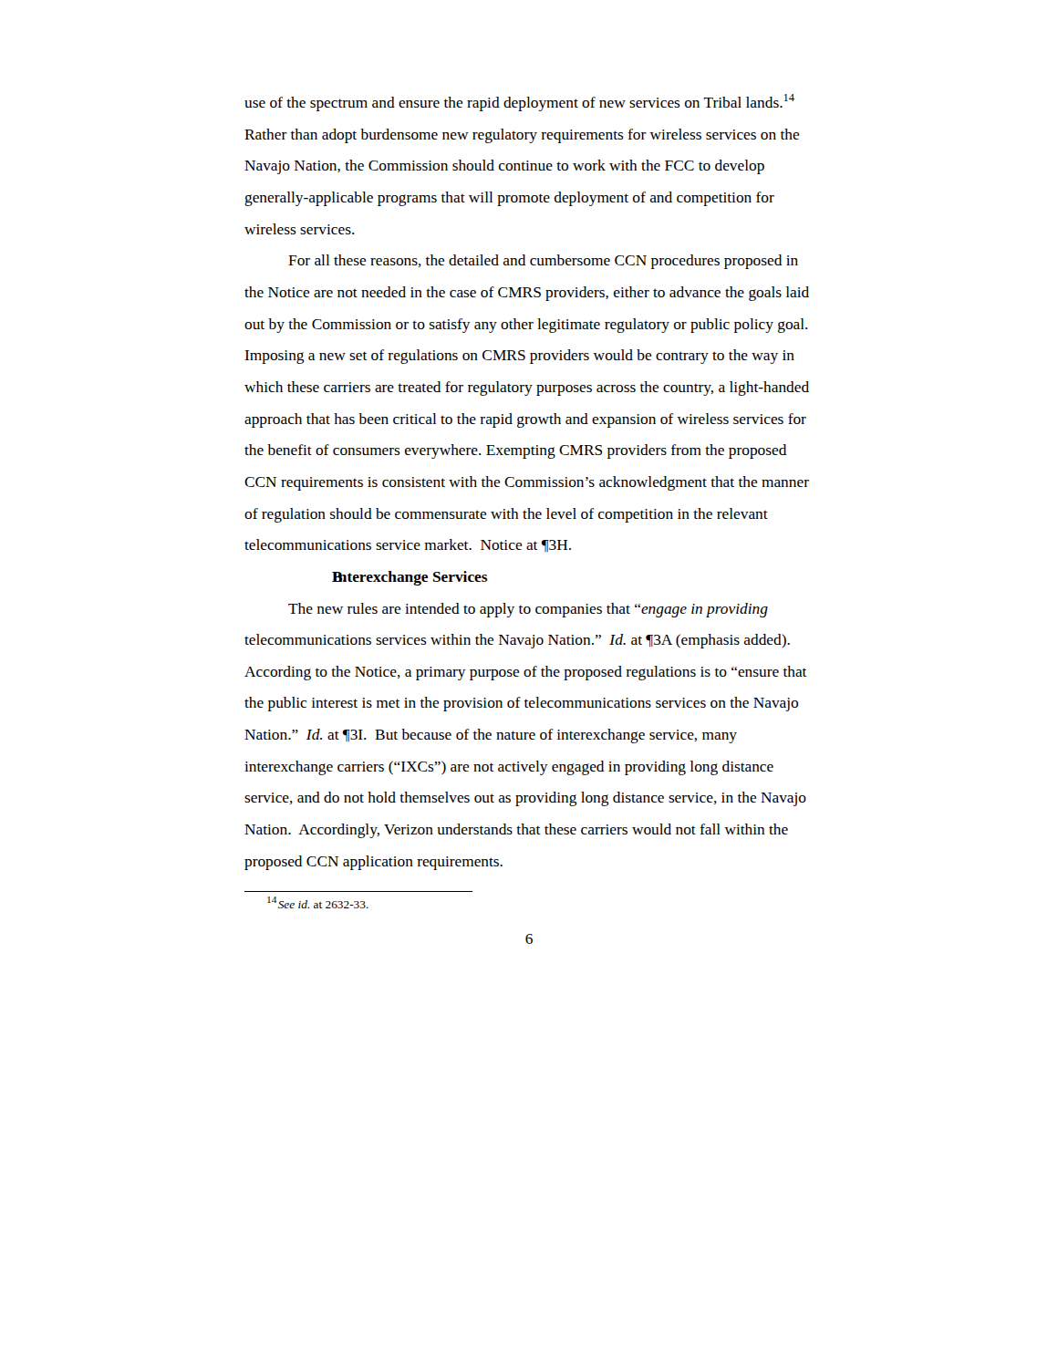use of the spectrum and ensure the rapid deployment of new services on Tribal lands.14 Rather than adopt burdensome new regulatory requirements for wireless services on the Navajo Nation, the Commission should continue to work with the FCC to develop generally-applicable programs that will promote deployment of and competition for wireless services.
For all these reasons, the detailed and cumbersome CCN procedures proposed in the Notice are not needed in the case of CMRS providers, either to advance the goals laid out by the Commission or to satisfy any other legitimate regulatory or public policy goal. Imposing a new set of regulations on CMRS providers would be contrary to the way in which these carriers are treated for regulatory purposes across the country, a light-handed approach that has been critical to the rapid growth and expansion of wireless services for the benefit of consumers everywhere. Exempting CMRS providers from the proposed CCN requirements is consistent with the Commission’s acknowledgment that the manner of regulation should be commensurate with the level of competition in the relevant telecommunications service market. Notice at ¶3H.
B. Interexchange Services
The new rules are intended to apply to companies that “engage in providing telecommunications services within the Navajo Nation.” Id. at ¶3A (emphasis added). According to the Notice, a primary purpose of the proposed regulations is to “ensure that the public interest is met in the provision of telecommunications services on the Navajo Nation.” Id. at ¶3I. But because of the nature of interexchange service, many interexchange carriers (“IXCs”) are not actively engaged in providing long distance service, and do not hold themselves out as providing long distance service, in the Navajo Nation. Accordingly, Verizon understands that these carriers would not fall within the proposed CCN application requirements.
14See id. at 2632-33.
6